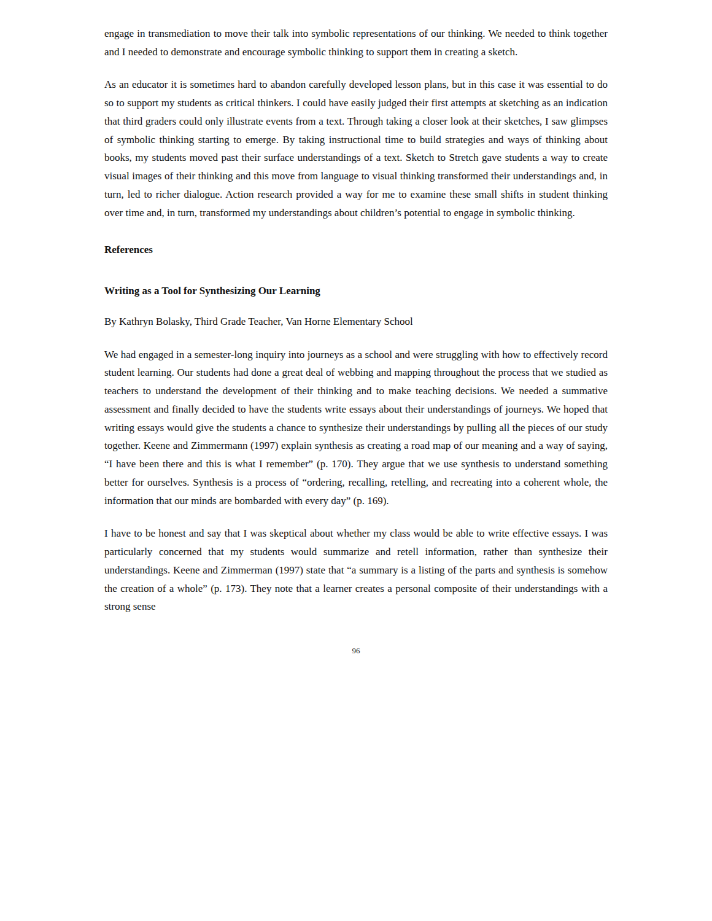engage in transmediation to move their talk into symbolic representations of our thinking. We needed to think together and I needed to demonstrate and encourage symbolic thinking to support them in creating a sketch.
As an educator it is sometimes hard to abandon carefully developed lesson plans, but in this case it was essential to do so to support my students as critical thinkers. I could have easily judged their first attempts at sketching as an indication that third graders could only illustrate events from a text. Through taking a closer look at their sketches, I saw glimpses of symbolic thinking starting to emerge. By taking instructional time to build strategies and ways of thinking about books, my students moved past their surface understandings of a text. Sketch to Stretch gave students a way to create visual images of their thinking and this move from language to visual thinking transformed their understandings and, in turn, led to richer dialogue. Action research provided a way for me to examine these small shifts in student thinking over time and, in turn, transformed my understandings about children’s potential to engage in symbolic thinking.
References
Writing as a Tool for Synthesizing Our Learning
By Kathryn Bolasky, Third Grade Teacher, Van Horne Elementary School
We had engaged in a semester-long inquiry into journeys as a school and were struggling with how to effectively record student learning. Our students had done a great deal of webbing and mapping throughout the process that we studied as teachers to understand the development of their thinking and to make teaching decisions. We needed a summative assessment and finally decided to have the students write essays about their understandings of journeys. We hoped that writing essays would give the students a chance to synthesize their understandings by pulling all the pieces of our study together. Keene and Zimmermann (1997) explain synthesis as creating a road map of our meaning and a way of saying, “I have been there and this is what I remember” (p. 170). They argue that we use synthesis to understand something better for ourselves. Synthesis is a process of “ordering, recalling, retelling, and recreating into a coherent whole, the information that our minds are bombarded with every day” (p. 169).
I have to be honest and say that I was skeptical about whether my class would be able to write effective essays. I was particularly concerned that my students would summarize and retell information, rather than synthesize their understandings. Keene and Zimmerman (1997) state that “a summary is a listing of the parts and synthesis is somehow the creation of a whole” (p. 173). They note that a learner creates a personal composite of their understandings with a strong sense
96